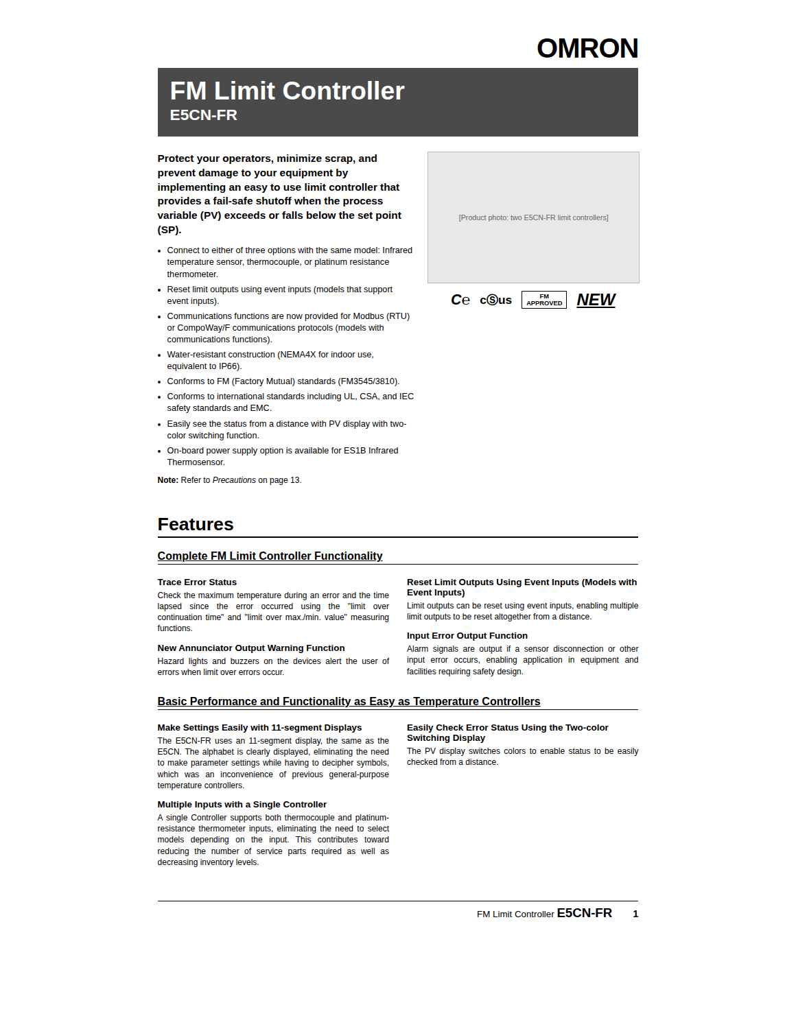OMRON
FM Limit Controller
E5CN-FR
Protect your operators, minimize scrap, and prevent damage to your equipment by implementing an easy to use limit controller that provides a fail-safe shutoff when the process variable (PV) exceeds or falls below the set point (SP).
Connect to either of three options with the same model: Infrared temperature sensor, thermocouple, or platinum resistance thermometer.
Reset limit outputs using event inputs (models that support event inputs).
Communications functions are now provided for Modbus (RTU) or CompoWay/F communications protocols (models with communications functions).
Water-resistant construction (NEMA4X for indoor use, equivalent to IP66).
Conforms to FM (Factory Mutual) standards (FM3545/3810).
Conforms to international standards including UL, CSA, and IEC safety standards and EMC.
Easily see the status from a distance with PV display with two-color switching function.
On-board power supply option is available for ES1B Infrared Thermosensor.
Note: Refer to Precautions on page 13.
[Product photo: two E5CN-FR limit controllers]
C℮ cⓈus FM
APPROVED NEW
Features
Complete FM Limit Controller Functionality
Trace Error Status
Check the maximum temperature during an error and the time lapsed since the error occurred using the "limit over continuation time" and "limit over max./min. value" measuring functions.
New Annunciator Output Warning Function
Hazard lights and buzzers on the devices alert the user of errors when limit over errors occur.
Reset Limit Outputs Using Event Inputs (Models with Event Inputs)
Limit outputs can be reset using event inputs, enabling multiple limit outputs to be reset altogether from a distance.
Input Error Output Function
Alarm signals are output if a sensor disconnection or other input error occurs, enabling application in equipment and facilities requiring safety design.
Basic Performance and Functionality as Easy as Temperature Controllers
Make Settings Easily with 11-segment Displays
The E5CN-FR uses an 11-segment display, the same as the E5CN. The alphabet is clearly displayed, eliminating the need to make parameter settings while having to decipher symbols, which was an inconvenience of previous general-purpose temperature controllers.
Multiple Inputs with a Single Controller
A single Controller supports both thermocouple and platinum-resistance thermometer inputs, eliminating the need to select models depending on the input. This contributes toward reducing the number of service parts required as well as decreasing inventory levels.
Easily Check Error Status Using the Two-color Switching Display
The PV display switches colors to enable status to be easily checked from a distance.
FM Limit Controller E5CN-FR 1